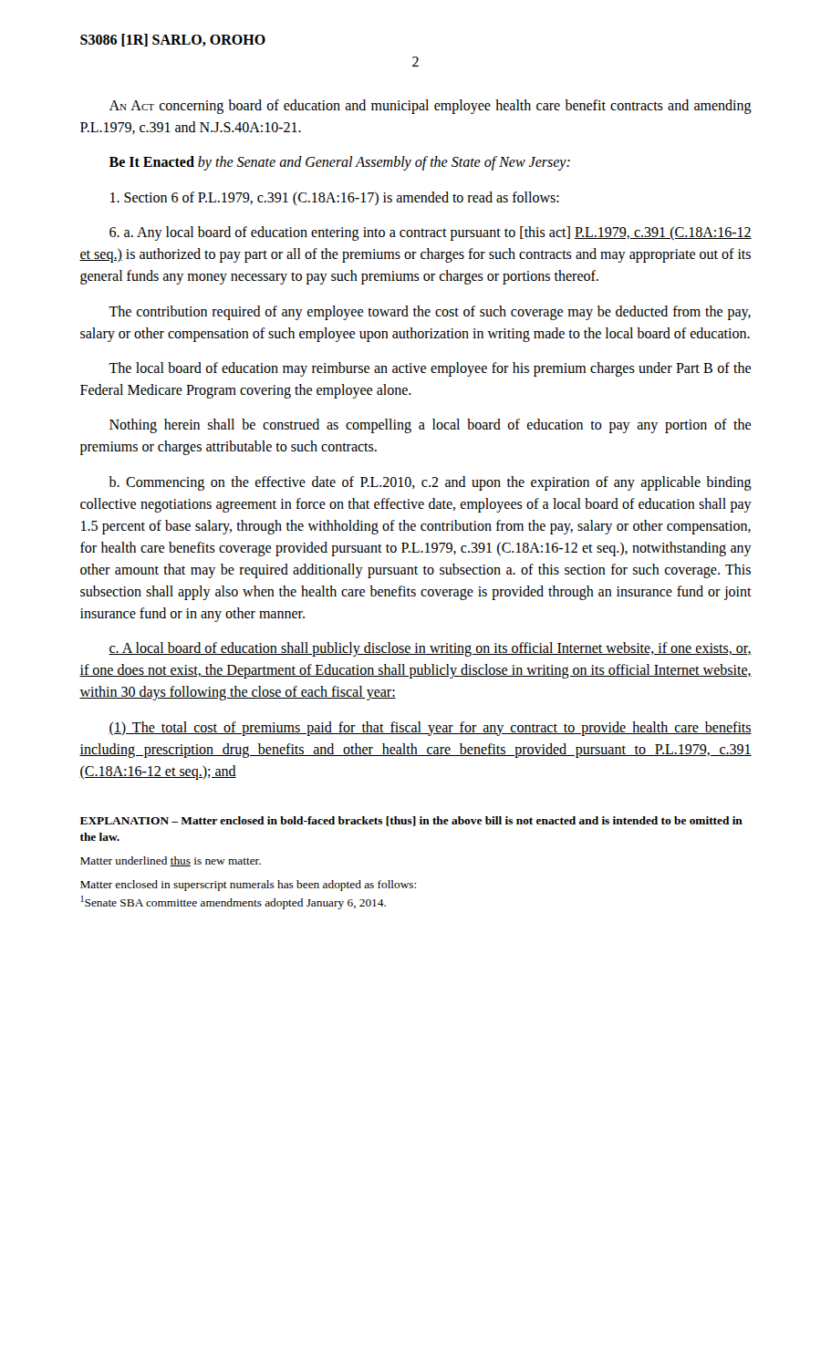S3086 [1R] SARLO, OROHO
2
An Act concerning board of education and municipal employee health care benefit contracts and amending P.L.1979, c.391 and N.J.S.40A:10-21.
Be It Enacted by the Senate and General Assembly of the State of New Jersey:
1. Section 6 of P.L.1979, c.391 (C.18A:16-17) is amended to read as follows:
6. a. Any local board of education entering into a contract pursuant to [this act] P.L.1979, c.391 (C.18A:16-12 et seq.) is authorized to pay part or all of the premiums or charges for such contracts and may appropriate out of its general funds any money necessary to pay such premiums or charges or portions thereof.
The contribution required of any employee toward the cost of such coverage may be deducted from the pay, salary or other compensation of such employee upon authorization in writing made to the local board of education.
The local board of education may reimburse an active employee for his premium charges under Part B of the Federal Medicare Program covering the employee alone.
Nothing herein shall be construed as compelling a local board of education to pay any portion of the premiums or charges attributable to such contracts.
b. Commencing on the effective date of P.L.2010, c.2 and upon the expiration of any applicable binding collective negotiations agreement in force on that effective date, employees of a local board of education shall pay 1.5 percent of base salary, through the withholding of the contribution from the pay, salary or other compensation, for health care benefits coverage provided pursuant to P.L.1979, c.391 (C.18A:16-12 et seq.), notwithstanding any other amount that may be required additionally pursuant to subsection a. of this section for such coverage. This subsection shall apply also when the health care benefits coverage is provided through an insurance fund or joint insurance fund or in any other manner.
c. A local board of education shall publicly disclose in writing on its official Internet website, if one exists, or, if one does not exist, the Department of Education shall publicly disclose in writing on its official Internet website, within 30 days following the close of each fiscal year:
(1) The total cost of premiums paid for that fiscal year for any contract to provide health care benefits including prescription drug benefits and other health care benefits provided pursuant to P.L.1979, c.391 (C.18A:16-12 et seq.); and
EXPLANATION – Matter enclosed in bold-faced brackets [thus] in the above bill is not enacted and is intended to be omitted in the law.
Matter underlined thus is new matter.
Matter enclosed in superscript numerals has been adopted as follows:
1Senate SBA committee amendments adopted January 6, 2014.